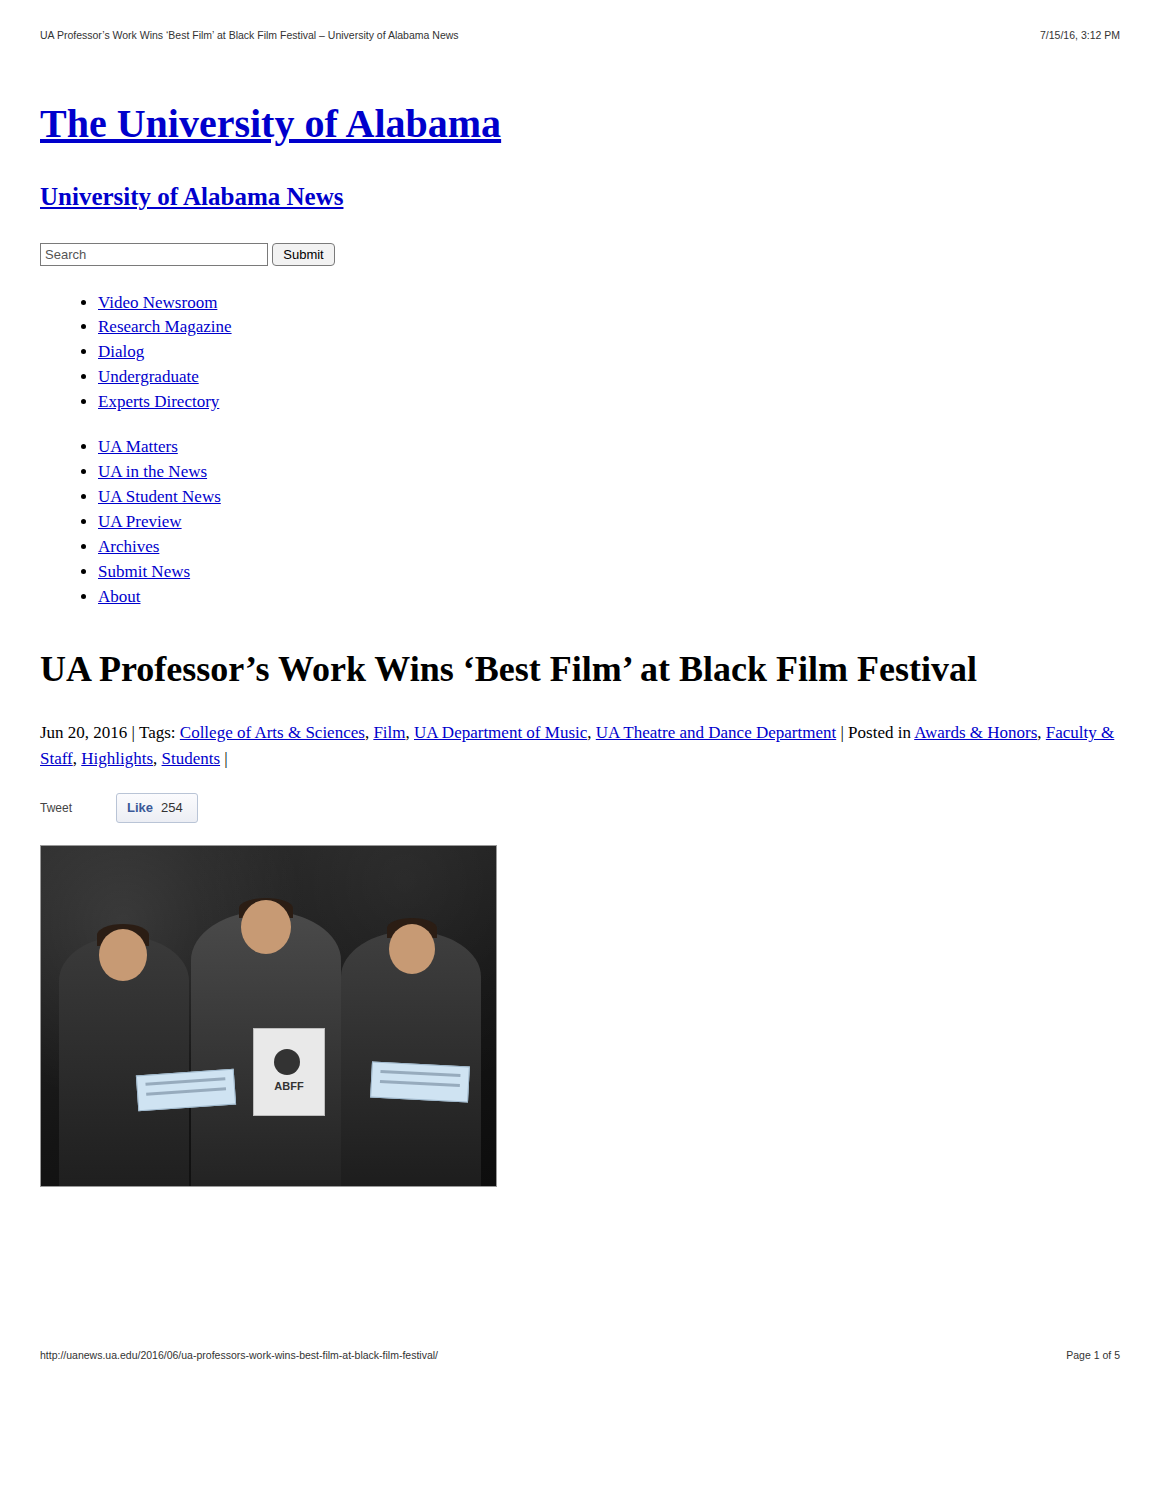UA Professor’s Work Wins ‘Best Film’ at Black Film Festival – University of Alabama News
7/15/16, 3:12 PM
The University of Alabama
University of Alabama News
Video Newsroom
Research Magazine
Dialog
Undergraduate
Experts Directory
UA Matters
UA in the News
UA Student News
UA Preview
Archives
Submit News
About
UA Professor’s Work Wins ‘Best Film’ at Black Film Festival
Jun 20, 2016 | Tags: College of Arts & Sciences, Film, UA Department of Music, UA Theatre and Dance Department | Posted in Awards & Honors, Faculty & Staff, Highlights, Students |
Tweet Like 254
ABFF
http://uanews.ua.edu/2016/06/ua-professors-work-wins-best-film-at-black-film-festival/
Page 1 of 5